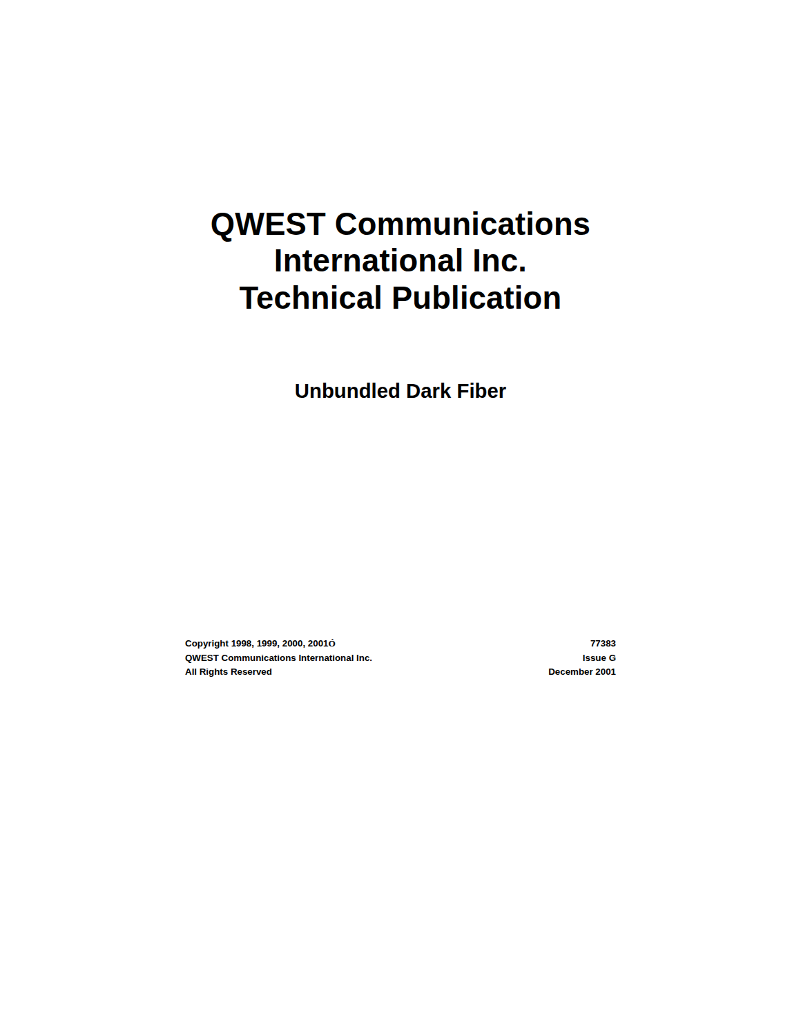QWEST Communications
International Inc.
Technical Publication
Unbundled Dark Fiber
Copyright 1998, 1999, 2000, 2001Ó
QWEST Communications International Inc.
All Rights Reserved
77383
Issue G
December 2001